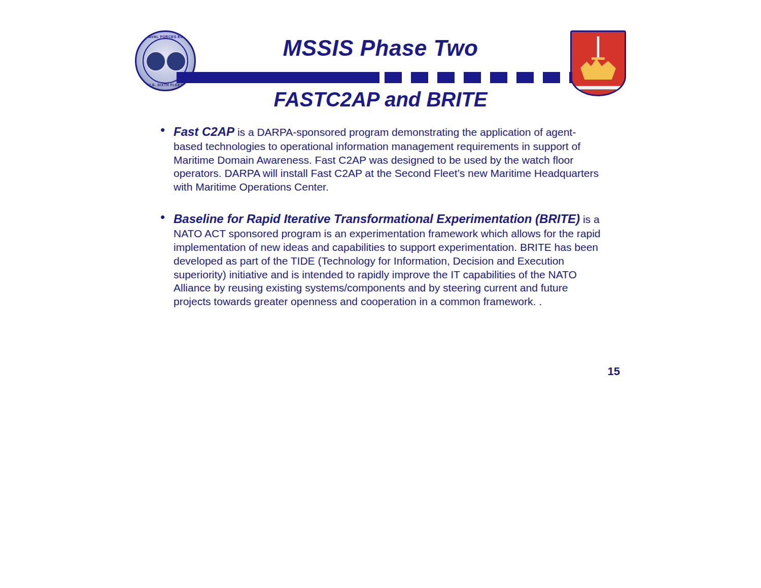U.S. NAVAL FORCES EUROPE
U.S. SIXTH FLEET
MSSIS Phase Two
FASTC2AP and BRITE
Fast C2AP is a DARPA-sponsored program demonstrating the application of agent-based technologies to operational information management requirements in support of Maritime Domain Awareness. Fast C2AP was designed to be used by the watch floor operators. DARPA will install Fast C2AP at the Second Fleet’s new Maritime Headquarters with Maritime Operations Center.
Baseline for Rapid Iterative Transformational Experimentation (BRITE) is a NATO ACT sponsored program is an experimentation framework which allows for the rapid implementation of new ideas and capabilities to support experimentation. BRITE has been developed as part of the TIDE (Technology for Information, Decision and Execution superiority) initiative and is intended to rapidly improve the IT capabilities of the NATO Alliance by reusing existing systems/components and by steering current and future projects towards greater openness and cooperation in a common framework. .
15